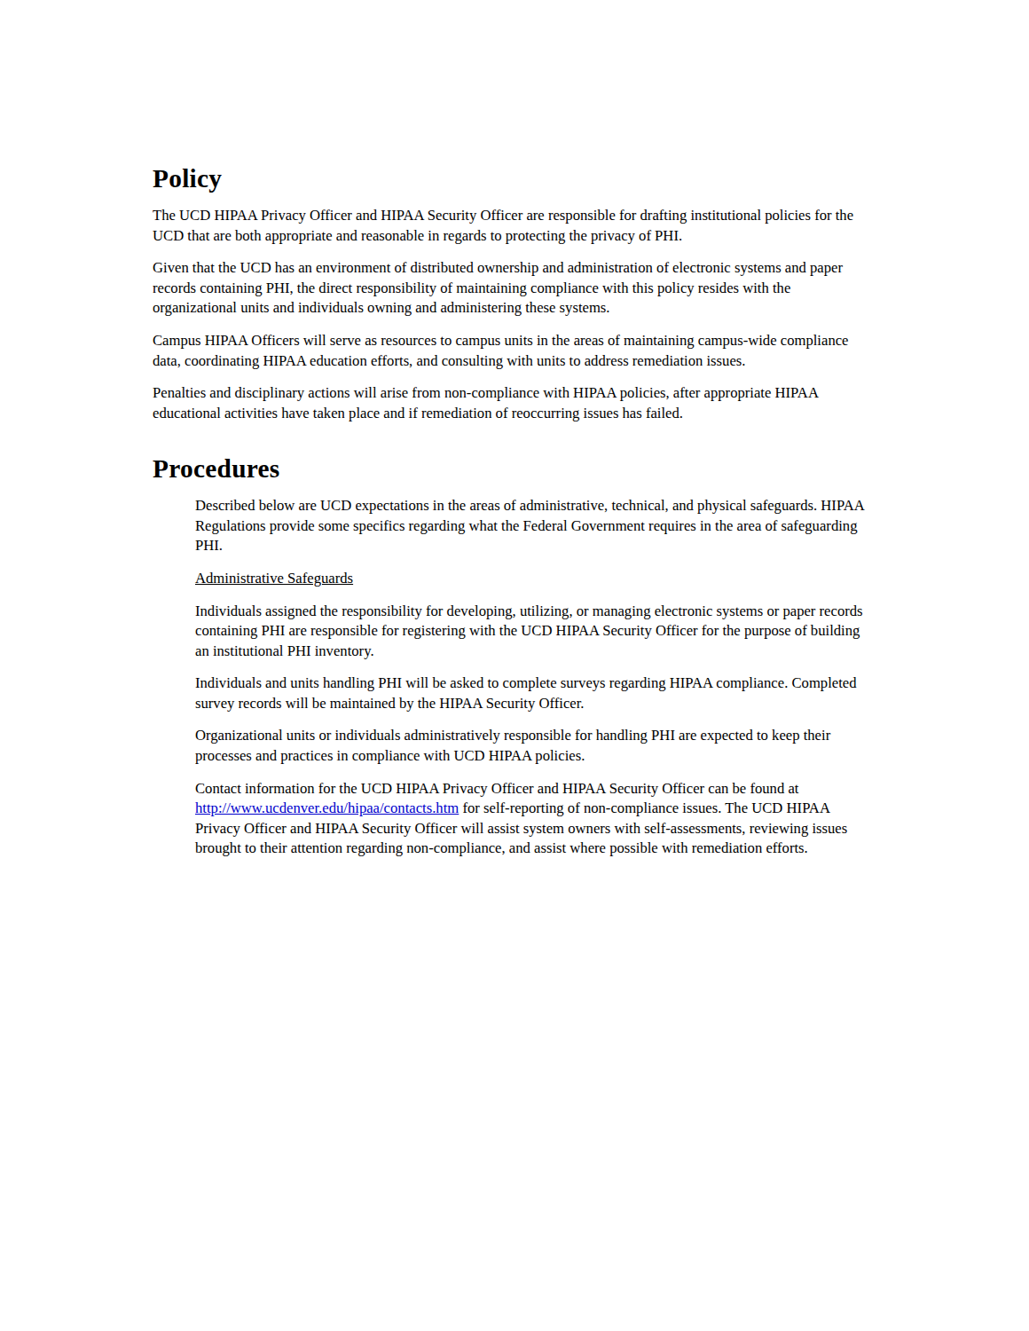Policy
The UCD HIPAA Privacy Officer and HIPAA Security Officer are responsible for drafting institutional policies for the UCD that are both appropriate and reasonable in regards to protecting the privacy of PHI.
Given that the UCD has an environment of distributed ownership and administration of electronic systems and paper records containing PHI, the direct responsibility of maintaining compliance with this policy resides with the organizational units and individuals owning and administering these systems.
Campus HIPAA Officers will serve as resources to campus units in the areas of maintaining campus-wide compliance data, coordinating HIPAA education efforts, and consulting with units to address remediation issues.
Penalties and disciplinary actions will arise from non-compliance with HIPAA policies, after appropriate HIPAA educational activities have taken place and if remediation of reoccurring issues has failed.
Procedures
Described below are UCD expectations in the areas of administrative, technical, and physical safeguards. HIPAA Regulations provide some specifics regarding what the Federal Government requires in the area of safeguarding PHI.
Administrative Safeguards
Individuals assigned the responsibility for developing, utilizing, or managing electronic systems or paper records containing PHI are responsible for registering with the UCD HIPAA Security Officer for the purpose of building an institutional PHI inventory.
Individuals and units handling PHI will be asked to complete surveys regarding HIPAA compliance. Completed survey records will be maintained by the HIPAA Security Officer.
Organizational units or individuals administratively responsible for handling PHI are expected to keep their processes and practices in compliance with UCD HIPAA policies.
Contact information for the UCD HIPAA Privacy Officer and HIPAA Security Officer can be found at http://www.ucdenver.edu/hipaa/contacts.htm for self-reporting of non-compliance issues. The UCD HIPAA Privacy Officer and HIPAA Security Officer will assist system owners with self-assessments, reviewing issues brought to their attention regarding non-compliance, and assist where possible with remediation efforts.